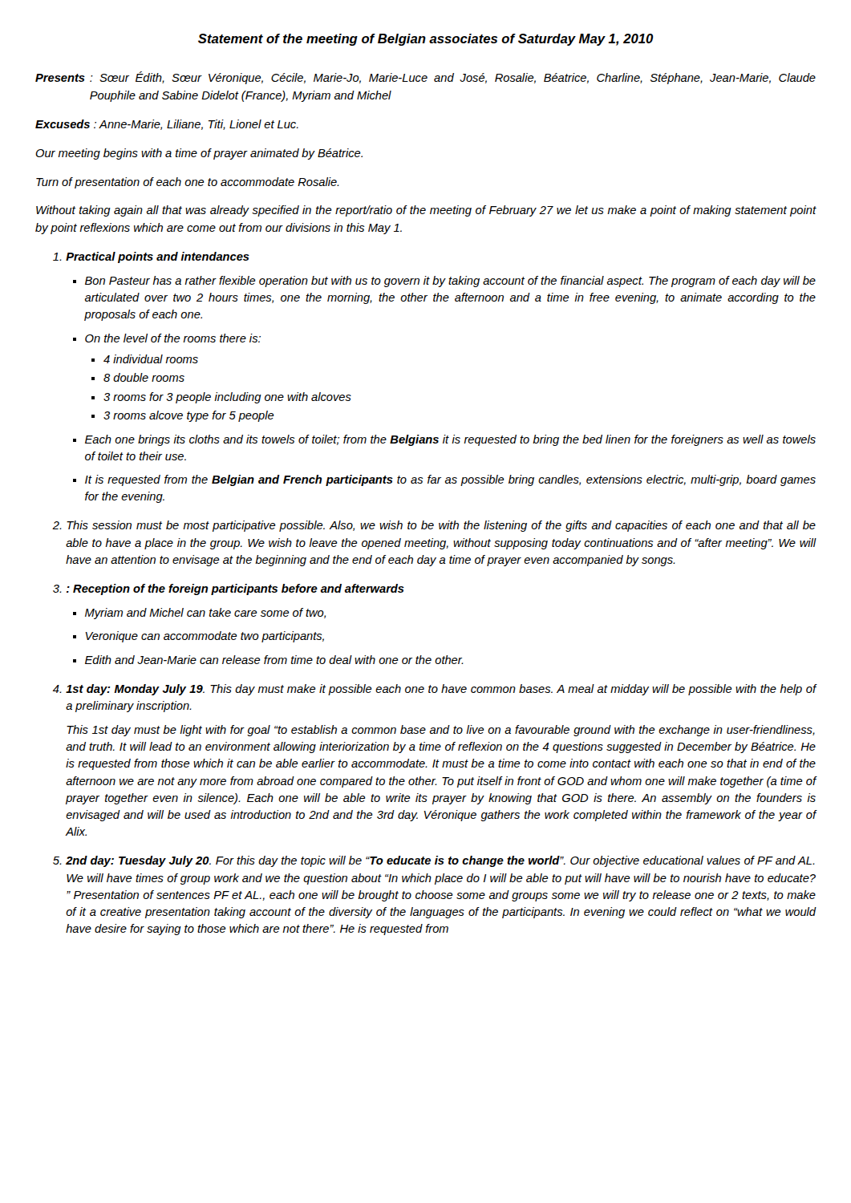Statement of the meeting of Belgian associates of Saturday May 1, 2010
Presents : Sœur Édith, Sœur Véronique, Cécile, Marie-Jo, Marie-Luce and José, Rosalie, Béatrice, Charline, Stéphane, Jean-Marie, Claude Pouphile and Sabine Didelot (France), Myriam and Michel
Excuseds : Anne-Marie, Liliane, Titi, Lionel et Luc.
Our meeting begins with a time of prayer animated by Béatrice.
Turn of presentation of each one to accommodate Rosalie.
Without taking again all that was already specified in the report/ratio of the meeting of February 27 we let us make a point of making statement point by point reflexions which are come out from our divisions in this May 1.
Practical points and intendances
Bon Pasteur has a rather flexible operation but with us to govern it by taking account of the financial aspect. The program of each day will be articulated over two 2 hours times, one the morning, the other the afternoon and a time in free evening, to animate according to the proposals of each one.
On the level of the rooms there is:
4 individual rooms
8 double rooms
3 rooms for 3 people including one with alcoves
3 rooms alcove type for 5 people
Each one brings its cloths and its towels of toilet; from the Belgians it is requested to bring the bed linen for the foreigners as well as towels of toilet to their use.
It is requested from the Belgian and French participants to as far as possible bring candles, extensions electric, multi-grip, board games for the evening.
This session must be most participative possible. Also, we wish to be with the listening of the gifts and capacities of each one and that all be able to have a place in the group. We wish to leave the opened meeting, without supposing today continuations and of “after meeting”. We will have an attention to envisage at the beginning and the end of each day a time of prayer even accompanied by songs.
: Reception of the foreign participants before and afterwards
Myriam and Michel can take care some of two,
Veronique can accommodate two participants,
Edith and Jean-Marie can release from time to deal with one or the other.
1st day: Monday July 19. This day must make it possible each one to have common bases. A meal at midday will be possible with the help of a preliminary inscription.
This 1st day must be light with for goal “to establish a common base and to live on a favourable ground with the exchange in user-friendliness, and truth. It will lead to an environment allowing interiorization by a time of reflexion on the 4 questions suggested in December by Béatrice. He is requested from those which it can be able earlier to accommodate. It must be a time to come into contact with each one so that in end of the afternoon we are not any more from abroad one compared to the other. To put itself in front of GOD and whom one will make together (a time of prayer together even in silence). Each one will be able to write its prayer by knowing that GOD is there. An assembly on the founders is envisaged and will be used as introduction to 2nd and the 3rd day. Véronique gathers the work completed within the framework of the year of Alix.
2nd day: Tuesday July 20. For this day the topic will be “To educate is to change the world”. Our objective educational values of PF and AL. We will have times of group work and we the question about “In which place do I will be able to put will have will be to nourish have to educate? ” Presentation of sentences PF et AL., each one will be brought to choose some and groups some we will try to release one or 2 texts, to make of it a creative presentation taking account of the diversity of the languages of the participants. In evening we could reflect on “what we would have desire for saying to those which are not there”. He is requested from